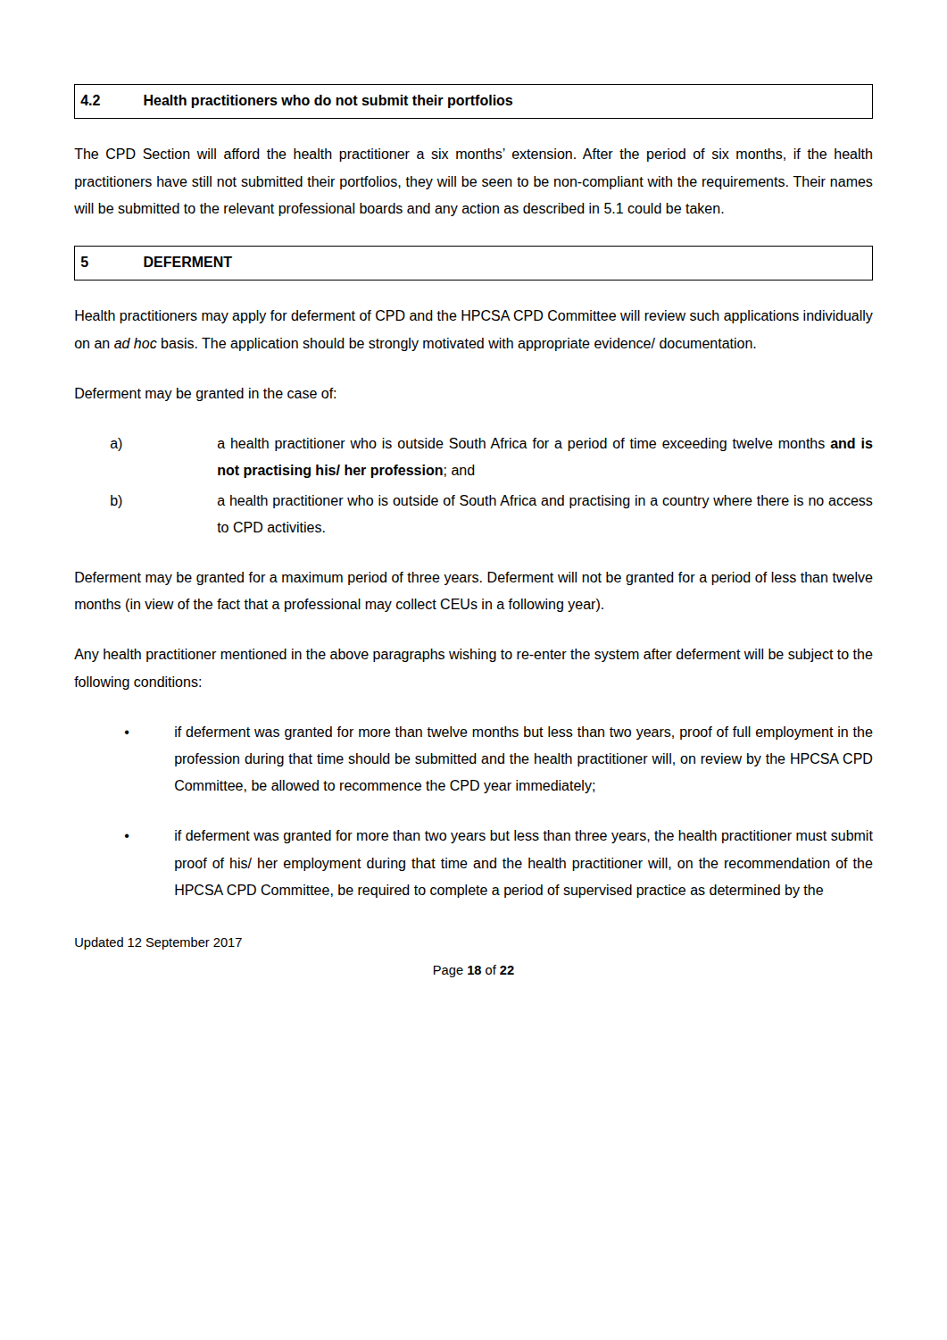4.2 Health practitioners who do not submit their portfolios
The CPD Section will afford the health practitioner a six months’ extension. After the period of six months, if the health practitioners have still not submitted their portfolios, they will be seen to be non-compliant with the requirements. Their names will be submitted to the relevant professional boards and any action as described in 5.1 could be taken.
5 DEFERMENT
Health practitioners may apply for deferment of CPD and the HPCSA CPD Committee will review such applications individually on an ad hoc basis. The application should be strongly motivated with appropriate evidence/ documentation.
Deferment may be granted in the case of:
a) a health practitioner who is outside South Africa for a period of time exceeding twelve months and is not practising his/ her profession; and
b) a health practitioner who is outside of South Africa and practising in a country where there is no access to CPD activities.
Deferment may be granted for a maximum period of three years. Deferment will not be granted for a period of less than twelve months (in view of the fact that a professional may collect CEUs in a following year).
Any health practitioner mentioned in the above paragraphs wishing to re-enter the system after deferment will be subject to the following conditions:
• if deferment was granted for more than twelve months but less than two years, proof of full employment in the profession during that time should be submitted and the health practitioner will, on review by the HPCSA CPD Committee, be allowed to recommence the CPD year immediately;
• if deferment was granted for more than two years but less than three years, the health practitioner must submit proof of his/ her employment during that time and the health practitioner will, on the recommendation of the HPCSA CPD Committee, be required to complete a period of supervised practice as determined by the
Updated 12 September 2017
Page 18 of 22